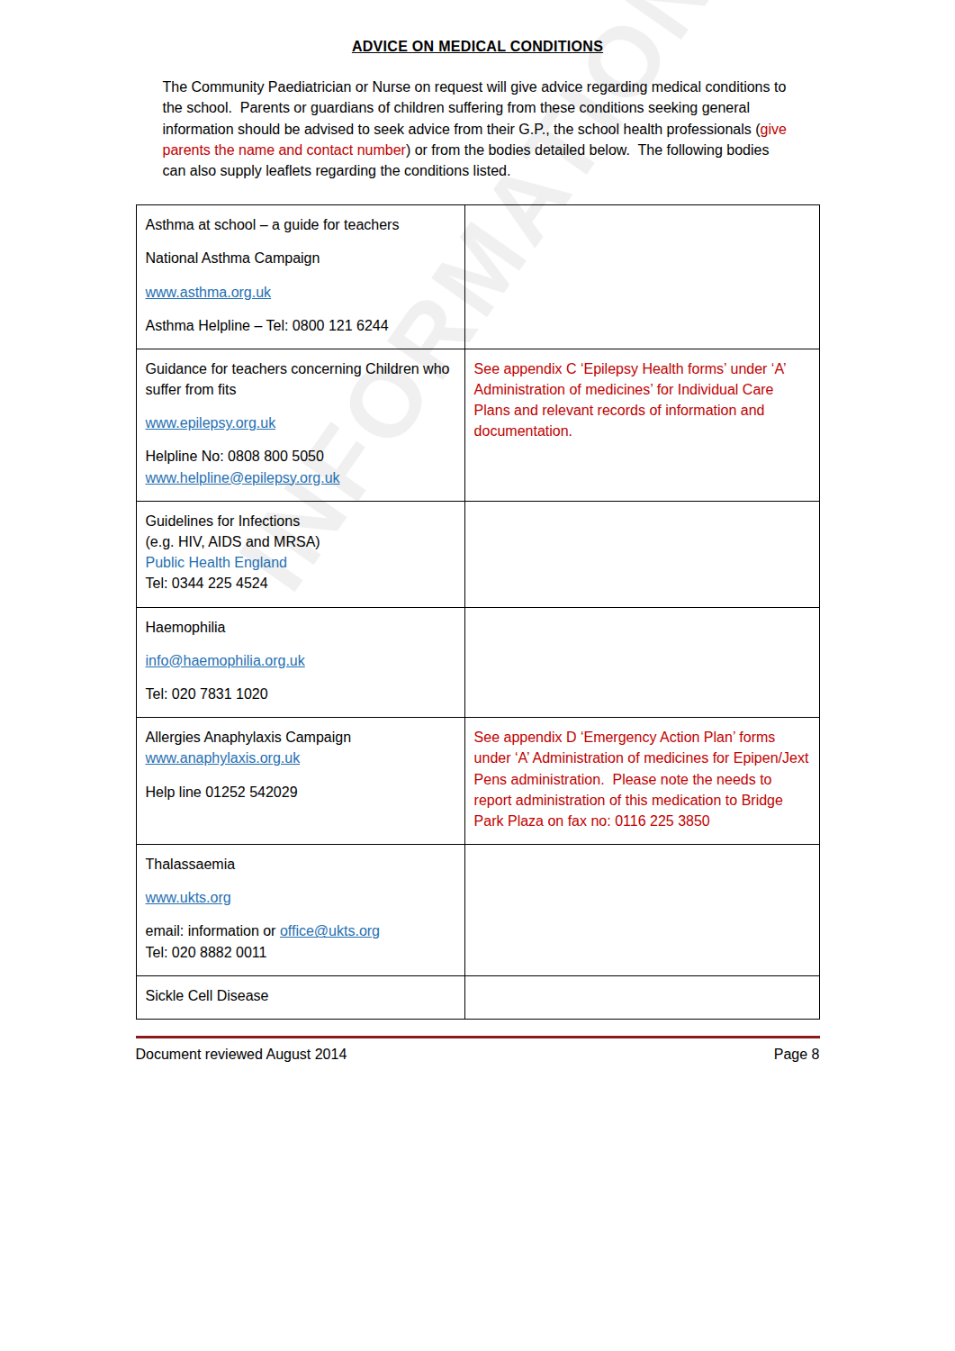INFORMATION
ADVICE ON MEDICAL CONDITIONS
The Community Paediatrician or Nurse on request will give advice regarding medical conditions to the school. Parents or guardians of children suffering from these conditions seeking general information should be advised to seek advice from their G.P., the school health professionals (give parents the name and contact number) or from the bodies detailed below. The following bodies can also supply leaflets regarding the conditions listed.
| Asthma at school – a guide for teachers National Asthma Campaign www.asthma.org.uk Asthma Helpline – Tel: 0800 121 6244 | |
| Guidance for teachers concerning Children who suffer from fits www.epilepsy.org.uk Helpline No: 0808 800 5050 www.helpline@epilepsy.org.uk | See appendix C ‘Epilepsy Health forms’ under ‘A’ Administration of medicines’ for Individual Care Plans and relevant records of information and documentation. |
| Guidelines for Infections (e.g. HIV, AIDS and MRSA) Public Health England Tel: 0344 225 4524 | |
| Haemophilia info@haemophilia.org.uk Tel: 020 7831 1020 | |
| Allergies Anaphylaxis Campaign www.anaphylaxis.org.uk Help line 01252 542029 | See appendix D ‘Emergency Action Plan’ forms under ‘A’ Administration of medicines for Epipen/Jext Pens administration. Please note the needs to report administration of this medication to Bridge Park Plaza on fax no: 0116 225 3850 |
| Thalassaemia www.ukts.org email: information or office@ukts.org Tel: 020 8882 0011 | |
| Sickle Cell Disease | |
Document reviewed August 2014
Page 8